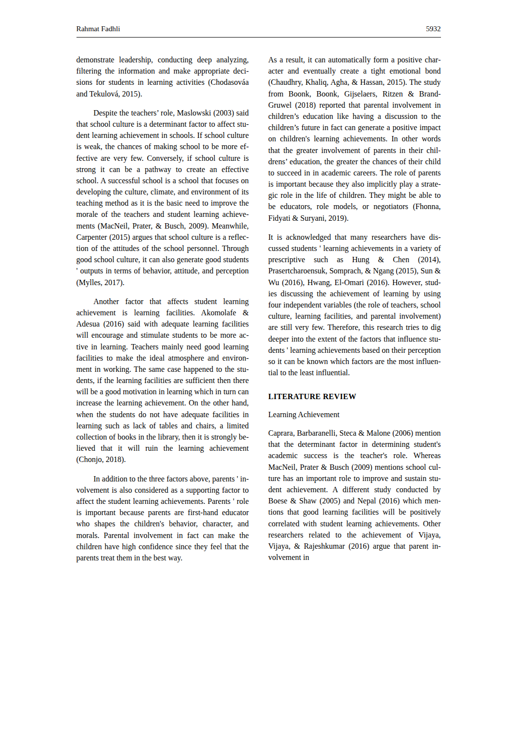Rahmat Fadhli 5932
demonstrate leadership, conducting deep analyzing, filtering the information and make appropriate decisions for students in learning activities (Chodasováa and Tekulová, 2015).
Despite the teachers’ role, Maslowski (2003) said that school culture is a determinant factor to affect student learning achievement in schools. If school culture is weak, the chances of making school to be more effective are very few. Conversely, if school culture is strong it can be a pathway to create an effective school. A successful school is a school that focuses on developing the culture, climate, and environment of its teaching method as it is the basic need to improve the morale of the teachers and student learning achievements (MacNeil, Prater, & Busch, 2009). Meanwhile, Carpenter (2015) argues that school culture is a reflection of the attitudes of the school personnel. Through good school culture, it can also generate good students ' outputs in terms of behavior, attitude, and perception (Mylles, 2017).
Another factor that affects student learning achievement is learning facilities. Akomolafe & Adesua (2016) said with adequate learning facilities will encourage and stimulate students to be more active in learning. Teachers mainly need good learning facilities to make the ideal atmosphere and environment in working. The same case happened to the students, if the learning facilities are sufficient then there will be a good motivation in learning which in turn can increase the learning achievement. On the other hand, when the students do not have adequate facilities in learning such as lack of tables and chairs, a limited collection of books in the library, then it is strongly believed that it will ruin the learning achievement (Chonjo, 2018).
In addition to the three factors above, parents ' involvement is also considered as a supporting factor to affect the student learning achievements. Parents ' role is important because parents are first-hand educator who shapes the children's behavior, character, and morals. Parental involvement in fact can make the children have high confidence since they feel that the parents treat them in the best way.
As a result, it can automatically form a positive character and eventually create a tight emotional bond (Chaudhry, Khaliq, Agha, & Hassan, 2015). The study from Boonk, Boonk, Gijselaers, Ritzen & Brand-Gruwel (2018) reported that parental involvement in children’s education like having a discussion to the children’s future in fact can generate a positive impact on children's learning achievements. In other words that the greater involvement of parents in their childrens’ education, the greater the chances of their child to succeed in in academic careers. The role of parents is important because they also implicitly play a strategic role in the life of children. They might be able to be educators, role models, or negotiators (Fhonna, Fidyati & Suryani, 2019).
It is acknowledged that many researchers have discussed students ' learning achievements in a variety of prescriptive such as Hung & Chen (2014), Prasertcharoensuk, Somprach, & Ngang (2015), Sun & Wu (2016), Hwang, El-Omari (2016). However, studies discussing the achievement of learning by using four independent variables (the role of teachers, school culture, learning facilities, and parental involvement) are still very few. Therefore, this research tries to dig deeper into the extent of the factors that influence students ' learning achievements based on their perception so it can be known which factors are the most influential to the least influential.
LITERATURE REVIEW
Learning Achievement
Caprara, Barbaranelli, Steca & Malone (2006) mention that the determinant factor in determining student's academic success is the teacher's role. Whereas MacNeil, Prater & Busch (2009) mentions school culture has an important role to improve and sustain student achievement. A different study conducted by Boese & Shaw (2005) and Nepal (2016) which mentions that good learning facilities will be positively correlated with student learning achievements. Other researchers related to the achievement of Vijaya, Vijaya, & Rajeshkumar (2016) argue that parent involvement in